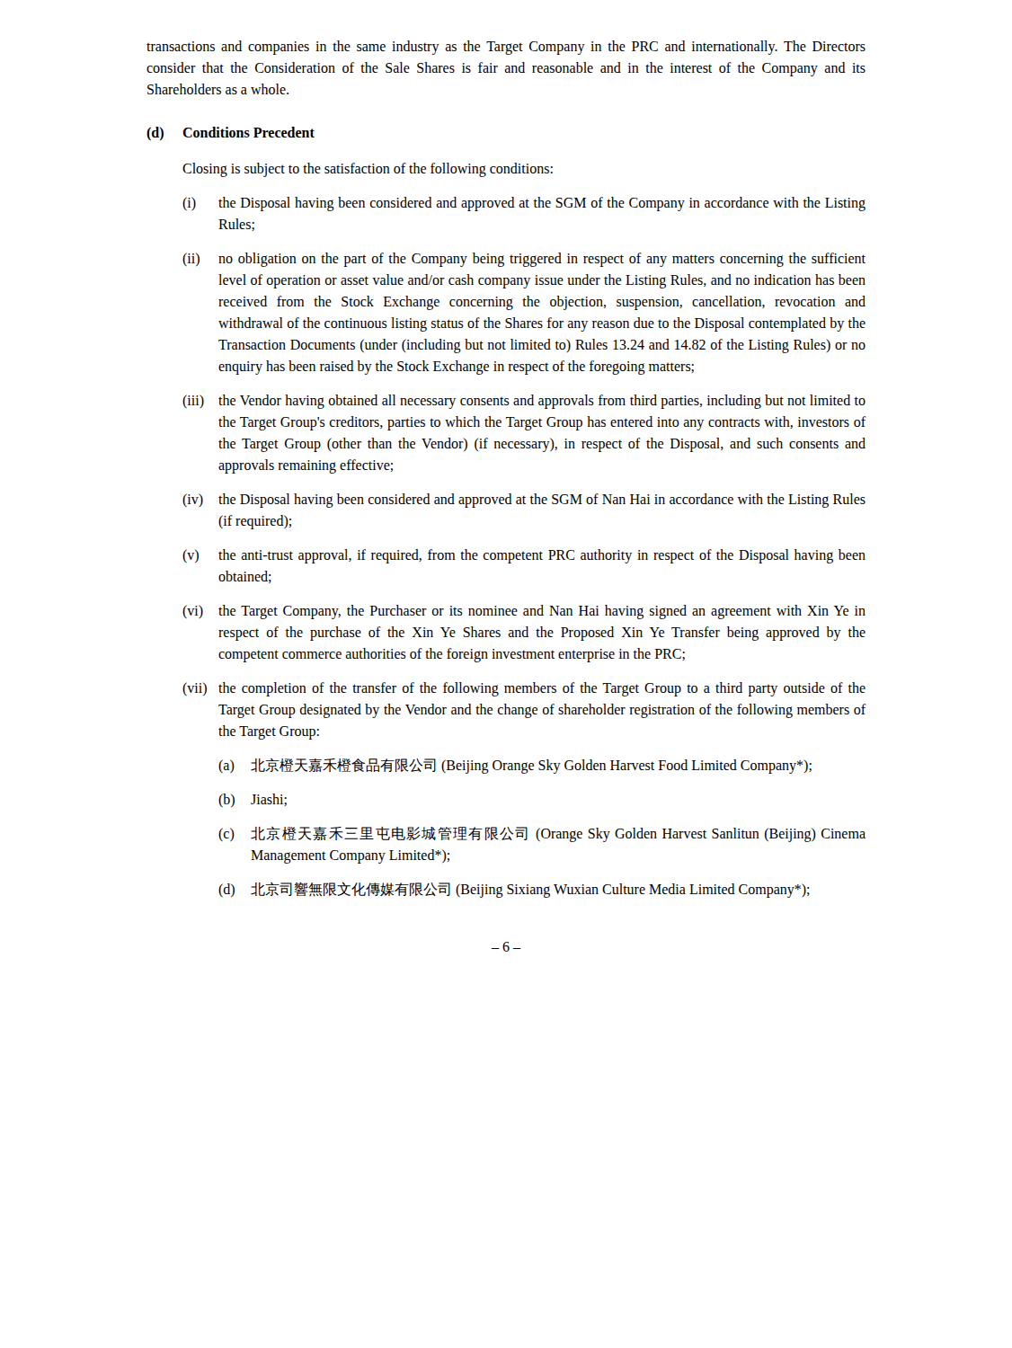transactions and companies in the same industry as the Target Company in the PRC and internationally. The Directors consider that the Consideration of the Sale Shares is fair and reasonable and in the interest of the Company and its Shareholders as a whole.
(d)
Conditions Precedent
Closing is subject to the satisfaction of the following conditions:
(i)
the Disposal having been considered and approved at the SGM of the Company in accordance with the Listing Rules;
(ii)
no obligation on the part of the Company being triggered in respect of any matters concerning the sufficient level of operation or asset value and/or cash company issue under the Listing Rules, and no indication has been received from the Stock Exchange concerning the objection, suspension, cancellation, revocation and withdrawal of the continuous listing status of the Shares for any reason due to the Disposal contemplated by the Transaction Documents (under (including but not limited to) Rules 13.24 and 14.82 of the Listing Rules) or no enquiry has been raised by the Stock Exchange in respect of the foregoing matters;
(iii)
the Vendor having obtained all necessary consents and approvals from third parties, including but not limited to the Target Group's creditors, parties to which the Target Group has entered into any contracts with, investors of the Target Group (other than the Vendor) (if necessary), in respect of the Disposal, and such consents and approvals remaining effective;
(iv)
the Disposal having been considered and approved at the SGM of Nan Hai in accordance with the Listing Rules (if required);
(v)
the anti-trust approval, if required, from the competent PRC authority in respect of the Disposal having been obtained;
(vi)
the Target Company, the Purchaser or its nominee and Nan Hai having signed an agreement with Xin Ye in respect of the purchase of the Xin Ye Shares and the Proposed Xin Ye Transfer being approved by the competent commerce authorities of the foreign investment enterprise in the PRC;
(vii)
the completion of the transfer of the following members of the Target Group to a third party outside of the Target Group designated by the Vendor and the change of shareholder registration of the following members of the Target Group:
(a)
北京橙天嘉禾橙食品有限公司 (Beijing Orange Sky Golden Harvest Food Limited Company*);
(b)
Jiashi;
(c)
北京橙天嘉禾三里屯电影城管理有限公司 (Orange Sky Golden Harvest Sanlitun (Beijing) Cinema Management Company Limited*);
(d)
北京司響無限文化傳媒有限公司 (Beijing Sixiang Wuxian Culture Media Limited Company*);
– 6 –